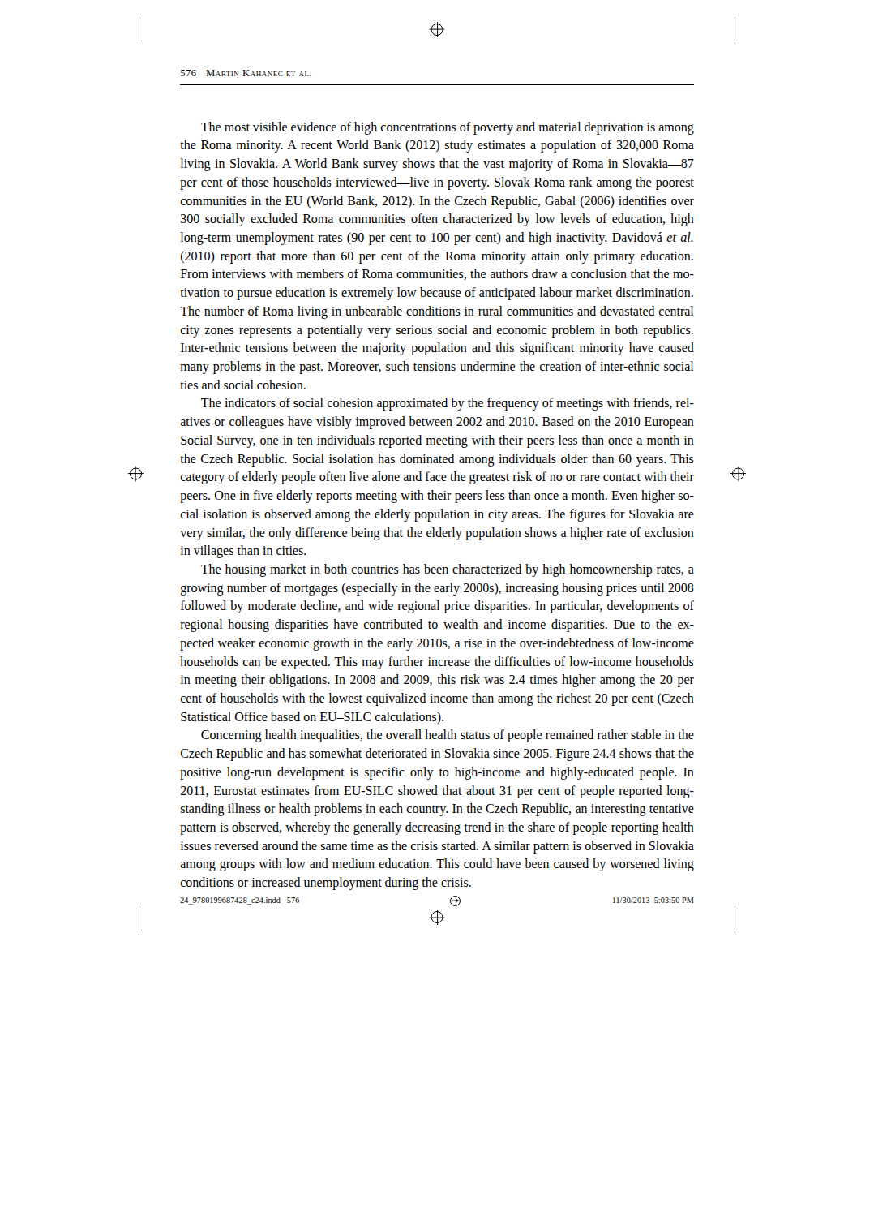576 Martin Kahanec et al.
The most visible evidence of high concentrations of poverty and material deprivation is among the Roma minority. A recent World Bank (2012) study estimates a population of 320,000 Roma living in Slovakia. A World Bank survey shows that the vast majority of Roma in Slovakia—87 per cent of those households interviewed—live in poverty. Slovak Roma rank among the poorest communities in the EU (World Bank, 2012). In the Czech Republic, Gabal (2006) identifies over 300 socially excluded Roma communities often characterized by low levels of education, high long-term unemployment rates (90 per cent to 100 per cent) and high inactivity. Davidová et al. (2010) report that more than 60 per cent of the Roma minority attain only primary education. From interviews with members of Roma communities, the authors draw a conclusion that the motivation to pursue education is extremely low because of anticipated labour market discrimination. The number of Roma living in unbearable conditions in rural communities and devastated central city zones represents a potentially very serious social and economic problem in both republics. Inter-ethnic tensions between the majority population and this significant minority have caused many problems in the past. Moreover, such tensions undermine the creation of inter-ethnic social ties and social cohesion.
The indicators of social cohesion approximated by the frequency of meetings with friends, relatives or colleagues have visibly improved between 2002 and 2010. Based on the 2010 European Social Survey, one in ten individuals reported meeting with their peers less than once a month in the Czech Republic. Social isolation has dominated among individuals older than 60 years. This category of elderly people often live alone and face the greatest risk of no or rare contact with their peers. One in five elderly reports meeting with their peers less than once a month. Even higher social isolation is observed among the elderly population in city areas. The figures for Slovakia are very similar, the only difference being that the elderly population shows a higher rate of exclusion in villages than in cities.
The housing market in both countries has been characterized by high homeownership rates, a growing number of mortgages (especially in the early 2000s), increasing housing prices until 2008 followed by moderate decline, and wide regional price disparities. In particular, developments of regional housing disparities have contributed to wealth and income disparities. Due to the expected weaker economic growth in the early 2010s, a rise in the over-indebtedness of low-income households can be expected. This may further increase the difficulties of low-income households in meeting their obligations. In 2008 and 2009, this risk was 2.4 times higher among the 20 per cent of households with the lowest equivalized income than among the richest 20 per cent (Czech Statistical Office based on EU–SILC calculations).
Concerning health inequalities, the overall health status of people remained rather stable in the Czech Republic and has somewhat deteriorated in Slovakia since 2005. Figure 24.4 shows that the positive long-run development is specific only to high-income and highly-educated people. In 2011, Eurostat estimates from EU-SILC showed that about 31 per cent of people reported long-standing illness or health problems in each country. In the Czech Republic, an interesting tentative pattern is observed, whereby the generally decreasing trend in the share of people reporting health issues reversed around the same time as the crisis started. A similar pattern is observed in Slovakia among groups with low and medium education. This could have been caused by worsened living conditions or increased unemployment during the crisis.
24_9780199687428_c24.indd 576 11/30/2013 5:03:50 PM